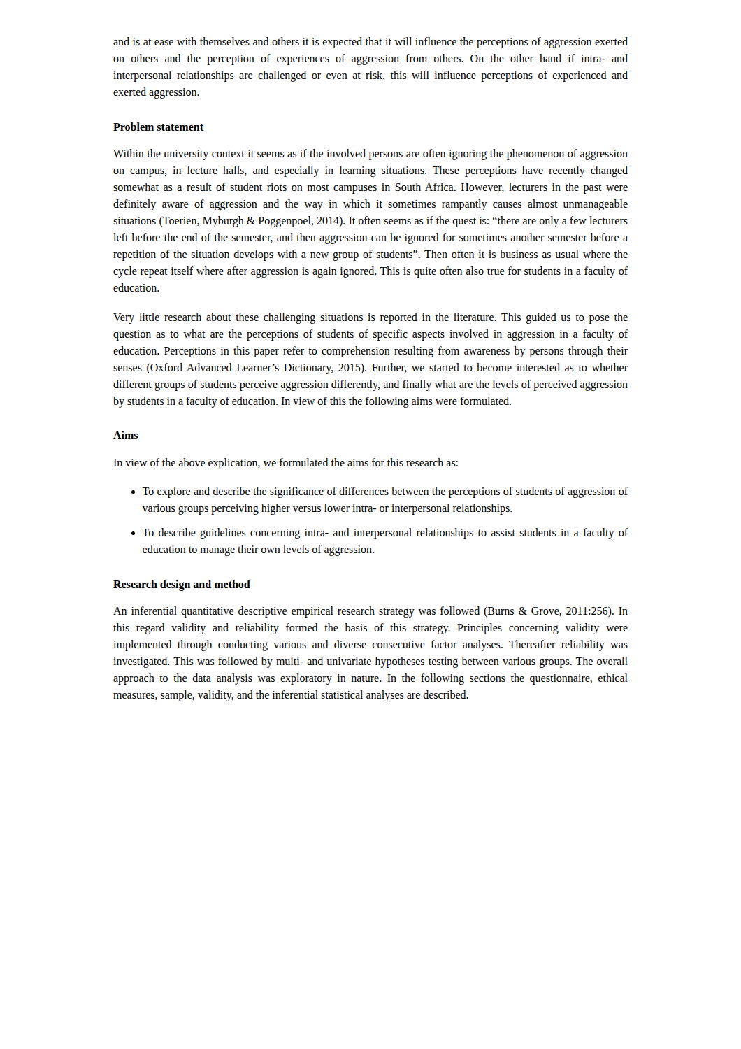and is at ease with themselves and others it is expected that it will influence the perceptions of aggression exerted on others and the perception of experiences of aggression from others. On the other hand if intra- and interpersonal relationships are challenged or even at risk, this will influence perceptions of experienced and exerted aggression.
Problem statement
Within the university context it seems as if the involved persons are often ignoring the phenomenon of aggression on campus, in lecture halls, and especially in learning situations. These perceptions have recently changed somewhat as a result of student riots on most campuses in South Africa. However, lecturers in the past were definitely aware of aggression and the way in which it sometimes rampantly causes almost unmanageable situations (Toerien, Myburgh & Poggenpoel, 2014). It often seems as if the quest is: “there are only a few lecturers left before the end of the semester, and then aggression can be ignored for sometimes another semester before a repetition of the situation develops with a new group of students”. Then often it is business as usual where the cycle repeat itself where after aggression is again ignored. This is quite often also true for students in a faculty of education.
Very little research about these challenging situations is reported in the literature. This guided us to pose the question as to what are the perceptions of students of specific aspects involved in aggression in a faculty of education. Perceptions in this paper refer to comprehension resulting from awareness by persons through their senses (Oxford Advanced Learner’s Dictionary, 2015). Further, we started to become interested as to whether different groups of students perceive aggression differently, and finally what are the levels of perceived aggression by students in a faculty of education. In view of this the following aims were formulated.
Aims
In view of the above explication, we formulated the aims for this research as:
To explore and describe the significance of differences between the perceptions of students of aggression of various groups perceiving higher versus lower intra- or interpersonal relationships.
To describe guidelines concerning intra- and interpersonal relationships to assist students in a faculty of education to manage their own levels of aggression.
Research design and method
An inferential quantitative descriptive empirical research strategy was followed (Burns & Grove, 2011:256). In this regard validity and reliability formed the basis of this strategy. Principles concerning validity were implemented through conducting various and diverse consecutive factor analyses. Thereafter reliability was investigated. This was followed by multi- and univariate hypotheses testing between various groups. The overall approach to the data analysis was exploratory in nature. In the following sections the questionnaire, ethical measures, sample, validity, and the inferential statistical analyses are described.